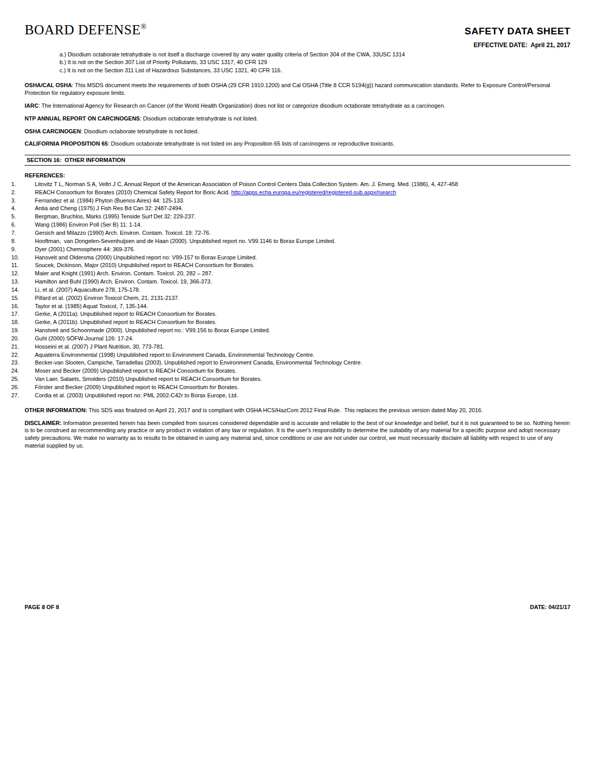BOARD DEFENSE® SAFETY DATA SHEET
EFFECTIVE DATE: April 21, 2017
a.) Disodium octaborate tetrahydrate is not itself a discharge covered by any water quality criteria of Section 304 of the CWA, 33USC 1314
b.) It is not on the Section 307 List of Priority Pollutants, 33 USC 1317, 40 CFR 129
c.) It is not on the Section 311 List of Hazardous Substances, 33 USC 1321, 40 CFR 116.
OSHA/CAL OSHA: This MSDS document meets the requirements of both OSHA (29 CFR 1910.1200) and Cal OSHA (Title 8 CCR 5194(g)) hazard communication standards. Refer to Exposure Control/Personal Protection for regulatory exposure limits.
IARC: The International Agency for Research on Cancer (of the World Health Organization) does not list or categorize disodium octaborate tetrahydrate as a carcinogen.
NTP ANNUAL REPORT ON CARCINOGENS: Disodium octaborate tetrahydrate is not listed.
OSHA CARCINOGEN: Disodium octaborate tetrahydrate is not listed.
CALIFORNIA PROPOSITION 65: Disodium octaborate tetrahydrate is not listed on any Proposition 65 lists of carcinogens or reproductive toxicants.
SECTION 16: OTHER INFORMATION
REFERENCES:
1. Litovitz T L, Norman S A, Veltri J C, Annual Report of the American Association of Poison Control Centers Data Collection System. Am. J. Emerg. Med. (1986), 4, 427-458
2. REACH Consortium for Borates (2010) Chemical Safety Report for Boric Acid. http://apps.echa.europa.eu/registered/registered-sub.aspx#search
3. Fernandez et al. (1984) Phyton (Buenos Aires) 44: 125-133.
4. Antia and Cheng (1975) J Fish Res Bd Can 32: 2487-2494.
5. Bergman, Bruchlos, Marks (1995) Tenside Surf Det 32: 229-237.
6. Wang (1986) Environ Poll (Ser B) 11: 1-14.
7. Gersich and Milazzo (1990) Arch. Environ. Contam. Toxicol. 19: 72-76.
8. Hooftman, van Dongelen-Sevenhuijsen and de Haan (2000). Unpublished report no. V99.1146 to Borax Europe Limited.
9. Dyer (2001) Chemosphere 44: 369-376.
10. Hansveit and Oldersma (2000) Unpublished report no: V99-157 to Borax Europe Limited.
11. Soucek, Dickinson, Major (2010) Unpublished report to REACH Consortium for Borates.
12. Maier and Knight (1991) Arch. Environ. Contam. Toxicol. 20, 282 – 287.
13. Hamilton and Buhl (1990) Arch. Environ. Contam. Toxicol. 19, 366-373.
14. Li, et al. (2007) Aquaculture 278, 175-178.
15. Pillard et al. (2002) Environ Toxicol Chem, 21, 2131-2137.
16. Taylor et al. (1985) Aquat Toxicol, 7, 135-144.
17. Gerke, A (2011a). Unpublished report to REACH Consortium for Borates.
18. Gerke, A (2011b). Unpublished report to REACH Consortium for Borates.
19. Hanstveit and Schoonmade (2000). Unpublished report no.: V99.156 to Borax Europe Limited.
20. Guhl (2000) SÖFW-Journal 126: 17-24.
21. Hosseini et al. (2007) J Plant Nutrition, 30, 773-781.
22. Aquaterra Environmental (1998) Unpublished report to Environment Canada, Environmental Technology Centre.
23. Becker-van Slooten, Campiche, Tarradellas (2003). Unpublished report to Environment Canada, Environmental Technology Centre.
24. Moser and Becker (2009) Unpublished report to REACH Consortium for Borates.
25. Van Laer, Salaets, Smolders (2010) Unpublished report to REACH Consortium for Borates.
26. Förster and Becker (2009) Unpublished report to REACH Consortium for Borates.
27. Cordia et al. (2003) Unpublished report no: PML 2002-C42r to Borax Europe, Ltd.
OTHER INFORMATION: This SDS was finalized on April 21, 2017 and is compliant with OSHA HCS/HazCom 2012 Final Rule. This replaces the previous version dated May 20, 2016.
DISCLAIMER: Information presented herein has been compiled from sources considered dependable and is accurate and reliable to the best of our knowledge and belief, but it is not guaranteed to be so. Nothing herein is to be construed as recommending any practice or any product in violation of any law or regulation. It is the user's responsibility to determine the suitability of any material for a specific purpose and adopt necessary safety precautions. We make no warranty as to results to be obtained in using any material and, since conditions or use are not under our control, we must necessarily disclaim all liability with respect to use of any material supplied by us.
PAGE 8 OF 8 DATE: 04/21/17